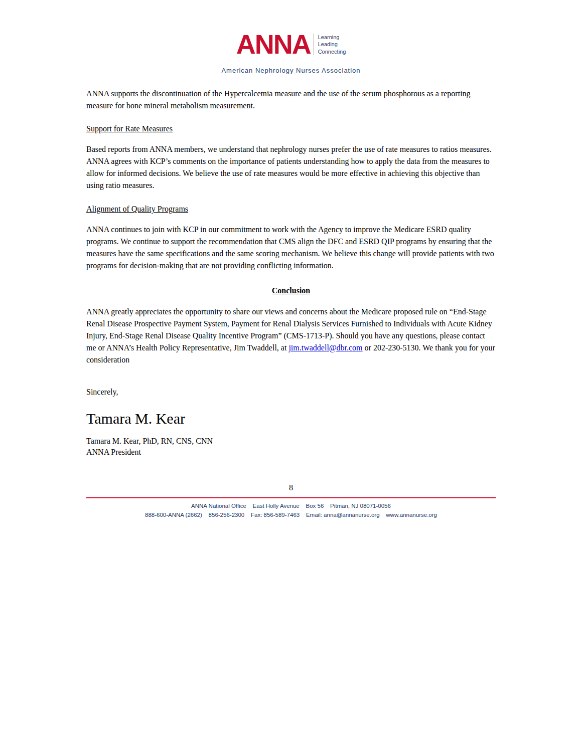ANNA Learning
Leading
Connecting
American Nephrology Nurses Association
ANNA supports the discontinuation of the Hypercalcemia measure and the use of the serum phosphorous as a reporting measure for bone mineral metabolism measurement.
Support for Rate Measures
Based reports from ANNA members, we understand that nephrology nurses prefer the use of rate measures to ratios measures. ANNA agrees with KCP’s comments on the importance of patients understanding how to apply the data from the measures to allow for informed decisions. We believe the use of rate measures would be more effective in achieving this objective than using ratio measures.
Alignment of Quality Programs
ANNA continues to join with KCP in our commitment to work with the Agency to improve the Medicare ESRD quality programs. We continue to support the recommendation that CMS align the DFC and ESRD QIP programs by ensuring that the measures have the same specifications and the same scoring mechanism. We believe this change will provide patients with two programs for decision-making that are not providing conflicting information.
Conclusion
ANNA greatly appreciates the opportunity to share our views and concerns about the Medicare proposed rule on “End-Stage Renal Disease Prospective Payment System, Payment for Renal Dialysis Services Furnished to Individuals with Acute Kidney Injury, End-Stage Renal Disease Quality Incentive Program” (CMS-1713-P). Should you have any questions, please contact me or ANNA’s Health Policy Representative, Jim Twaddell, at jim.twaddell@dbr.com or 202-230-5130. We thank you for your consideration
Sincerely,
Tamara M. Kear
Tamara M. Kear, PhD, RN, CNS, CNN
ANNA President
8
ANNA National Office East Holly Avenue Box 56 Pitman, NJ 08071-0056 888-600-ANNA (2662) 856-256-2300 Fax: 856-589-7463 Email: anna@annanurse.org www.annanurse.org